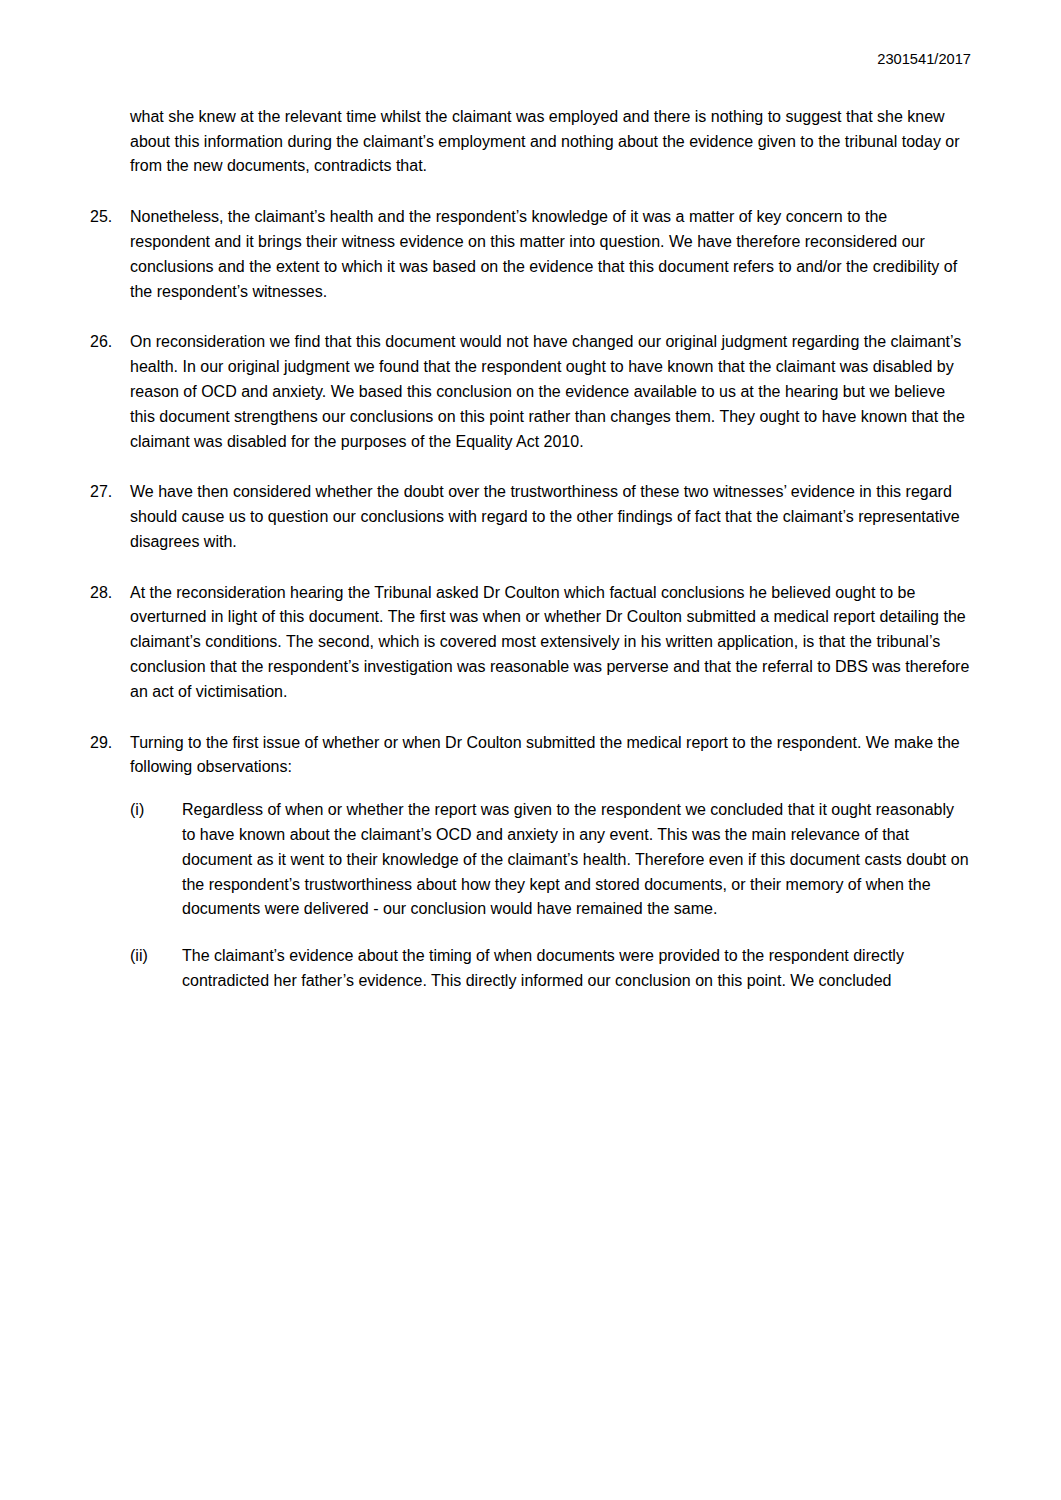2301541/2017
what she knew at the relevant time whilst the claimant was employed and there is nothing to suggest that she knew about this information during the claimant’s employment and nothing about the evidence given to the tribunal today or from the new documents, contradicts that.
Nonetheless, the claimant’s health and the respondent’s knowledge of it was a matter of key concern to the respondent and it brings their witness evidence on this matter into question. We have therefore reconsidered our conclusions and the extent to which it was based on the evidence that this document refers to and/or the credibility of the respondent’s witnesses.
On reconsideration we find that this document would not have changed our original judgment regarding the claimant’s health. In our original judgment we found that the respondent ought to have known that the claimant was disabled by reason of OCD and anxiety. We based this conclusion on the evidence available to us at the hearing but we believe this document strengthens our conclusions on this point rather than changes them. They ought to have known that the claimant was disabled for the purposes of the Equality Act 2010.
We have then considered whether the doubt over the trustworthiness of these two witnesses’ evidence in this regard should cause us to question our conclusions with regard to the other findings of fact that the claimant’s representative disagrees with.
At the reconsideration hearing the Tribunal asked Dr Coulton which factual conclusions he believed ought to be overturned in light of this document. The first was when or whether Dr Coulton submitted a medical report detailing the claimant’s conditions. The second, which is covered most extensively in his written application, is that the tribunal’s conclusion that the respondent’s investigation was reasonable was perverse and that the referral to DBS was therefore an act of victimisation.
Turning to the first issue of whether or when Dr Coulton submitted the medical report to the respondent. We make the following observations:
(i) Regardless of when or whether the report was given to the respondent we concluded that it ought reasonably to have known about the claimant’s OCD and anxiety in any event. This was the main relevance of that document as it went to their knowledge of the claimant’s health. Therefore even if this document casts doubt on the respondent’s trustworthiness about how they kept and stored documents, or their memory of when the documents were delivered - our conclusion would have remained the same.
(ii) The claimant’s evidence about the timing of when documents were provided to the respondent directly contradicted her father’s evidence. This directly informed our conclusion on this point. We concluded